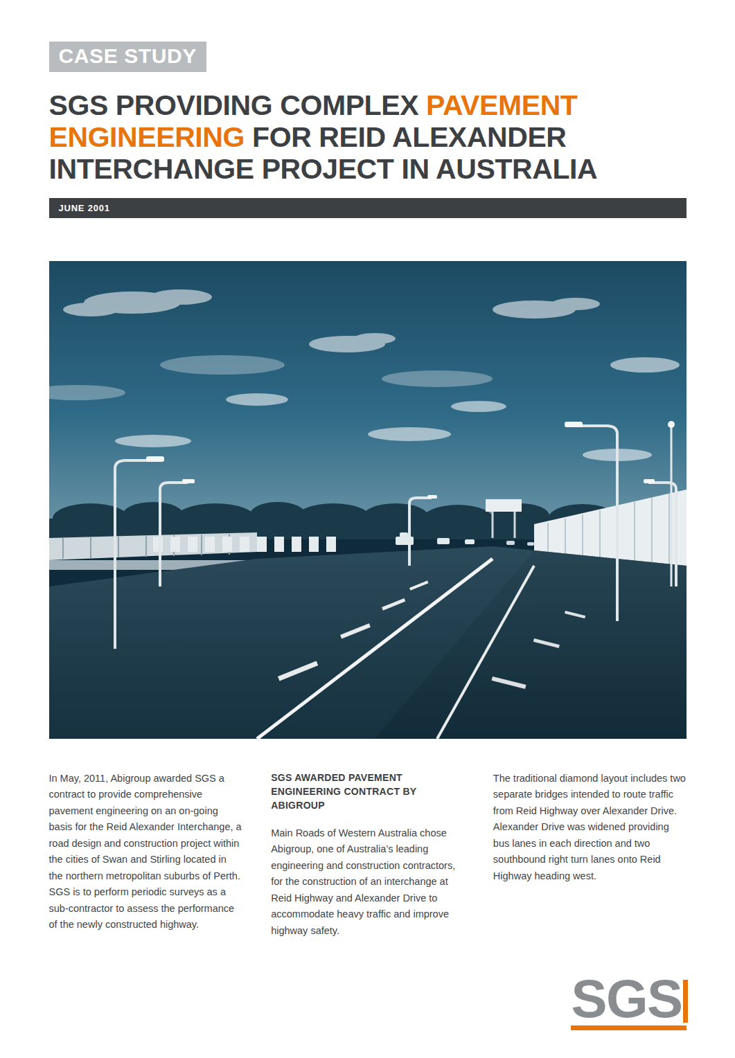CASE STUDY
SGS PROVIDING COMPLEX PAVEMENT ENGINEERING FOR REID ALEXANDER INTERCHANGE PROJECT IN AUSTRALIA
JUNE 2001
In May, 2011, Abigroup awarded SGS a contract to provide comprehensive pavement engineering on an on-going basis for the Reid Alexander Interchange, a road design and construction project within the cities of Swan and Stirling located in the northern metropolitan suburbs of Perth. SGS is to perform periodic surveys as a sub-contractor to assess the performance of the newly constructed highway.
SGS AWARDED PAVEMENT ENGINEERING CONTRACT BY ABIGROUP
Main Roads of Western Australia chose Abigroup, one of Australia’s leading engineering and construction contractors, for the construction of an interchange at Reid Highway and Alexander Drive to accommodate heavy traffic and improve highway safety.
The traditional diamond layout includes two separate bridges intended to route traffic from Reid Highway over Alexander Drive. Alexander Drive was widened providing bus lanes in each direction and two southbound right turn lanes onto Reid Highway heading west.
SGS